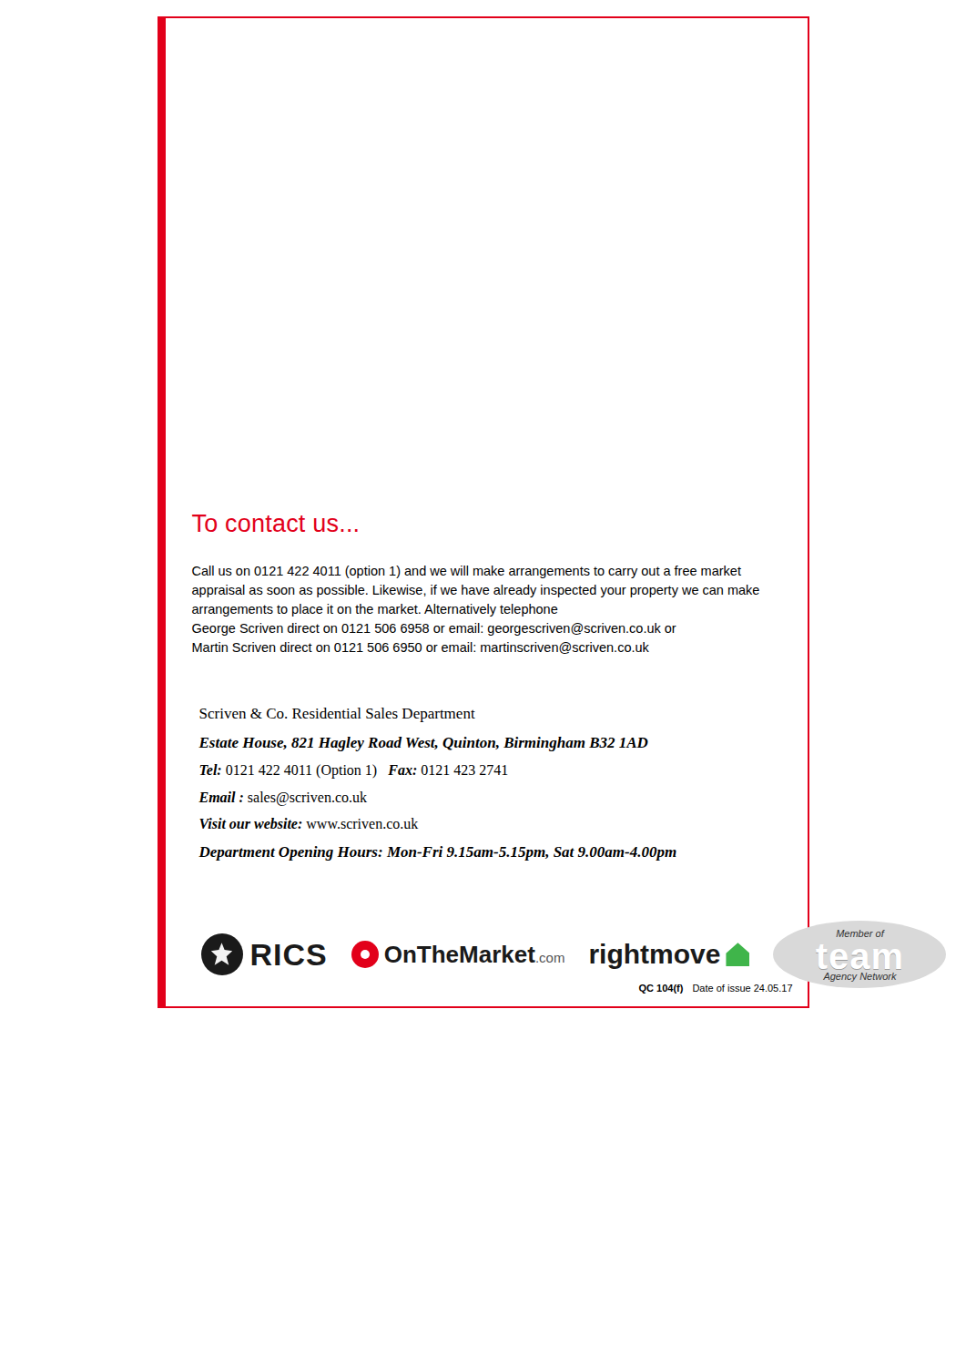To contact us...
Call us on 0121 422 4011 (option 1) and we will make arrangements to carry out a free market appraisal as soon as possible. Likewise, if we have already inspected your property we can make arrangements to place it on the market. Alternatively telephone
George Scriven direct on 0121 506 6958 or email: georgescriven@scriven.co.uk or
Martin Scriven direct on 0121 506 6950 or email: martinscriven@scriven.co.uk
Scriven & Co. Residential Sales Department
Estate House, 821 Hagley Road West, Quinton, Birmingham B32 1AD
Tel: 0121 422 4011 (Option 1) Fax: 0121 423 2741
Email : sales@scriven.co.uk
Visit our website: www.scriven.co.uk
Department Opening Hours: Mon-Fri 9.15am-5.15pm, Sat 9.00am-4.00pm
RICS
OnTheMarket.com
rightmove
Member of
team
Agency Network
QC 104(f) Date of issue 24.05.17